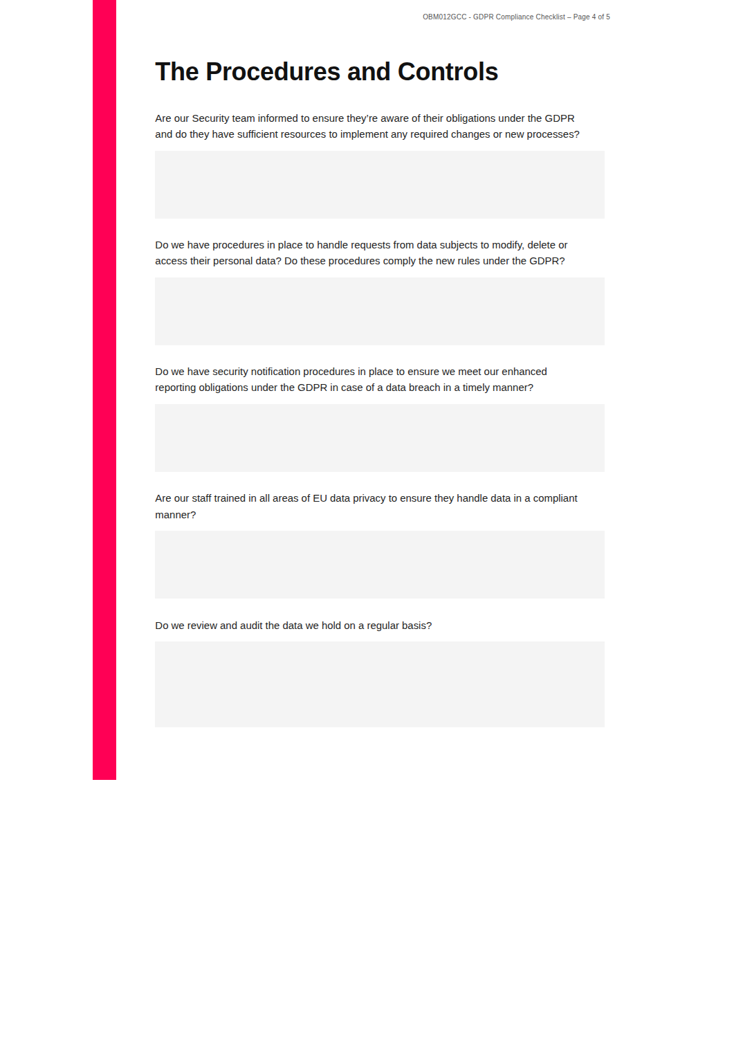OBM012GCC - GDPR Compliance Checklist – Page 4 of 5
The Procedures and Controls
Are our Security team informed to ensure they’re aware of their obligations under the GDPR and do they have sufficient resources to implement any required changes or new processes?
Do we have procedures in place to handle requests from data subjects to modify, delete or access their personal data? Do these procedures comply the new rules under the GDPR?
Do we have security notification procedures in place to ensure we meet our enhanced reporting obligations under the GDPR in case of a data breach in a timely manner?
Are our staff trained in all areas of EU data privacy to ensure they handle data in a compliant manner?
Do we review and audit the data we hold on a regular basis?